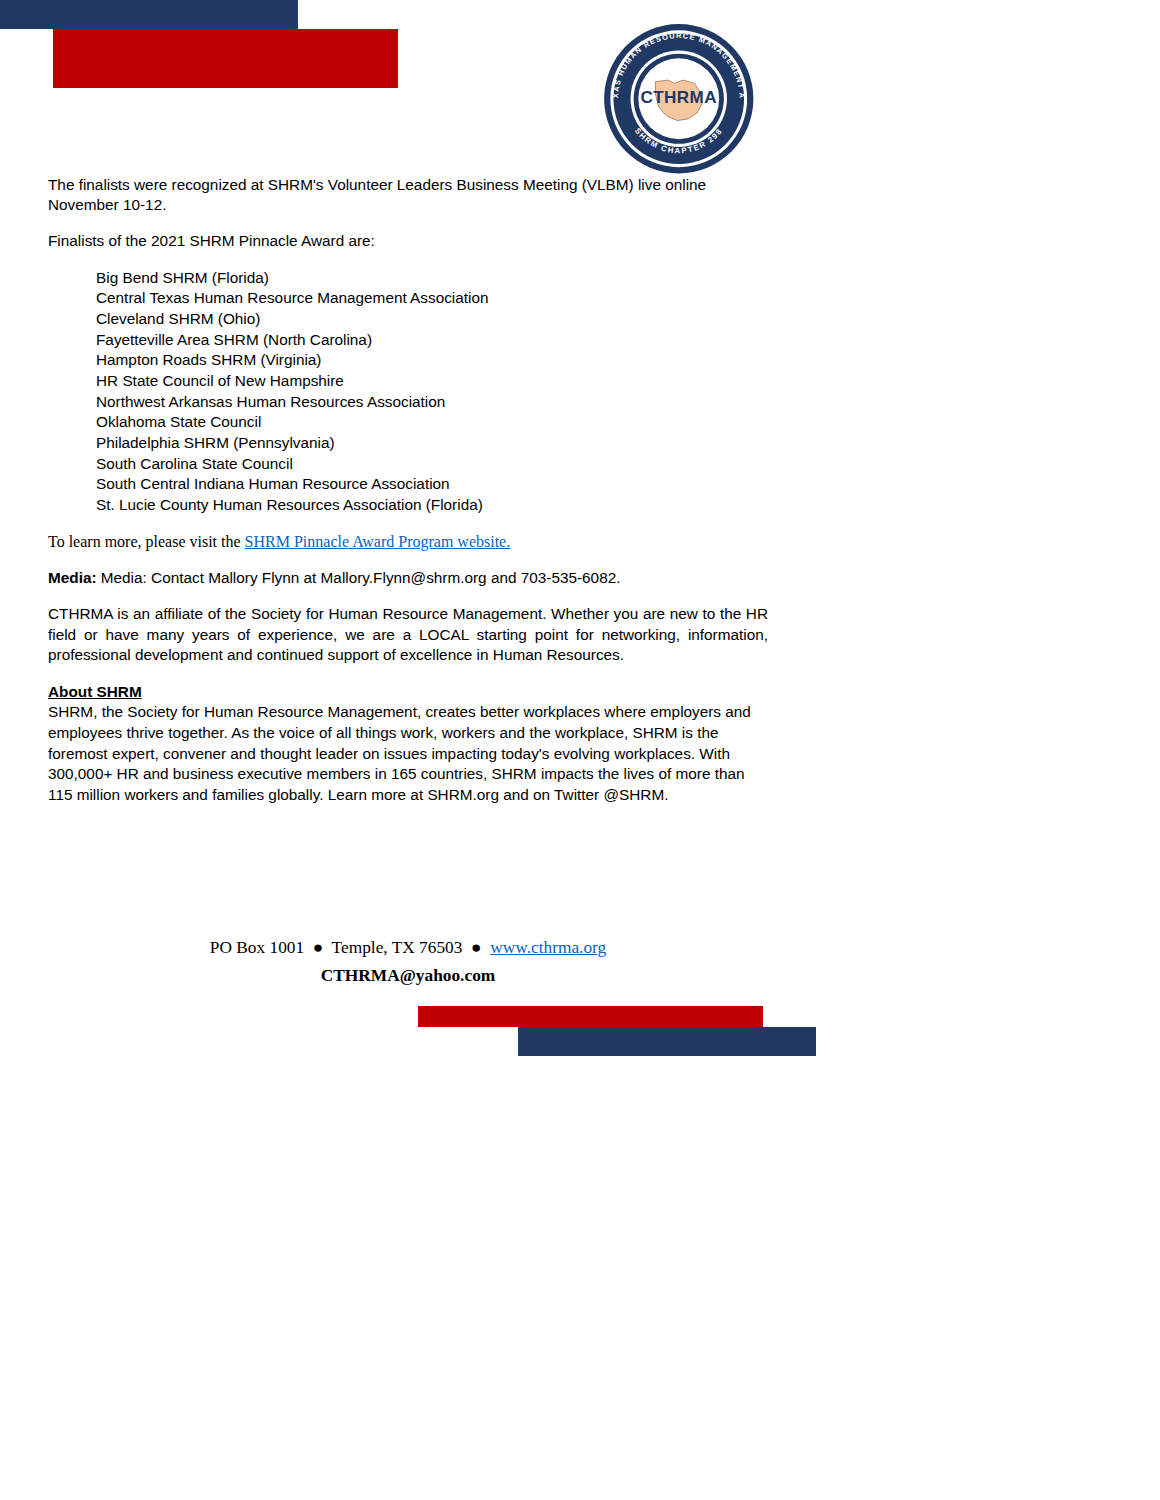CENTRAL TEXAS HUMAN RESOURCE MANAGEMENT ASSOCIATION SHRM CHAPTER 298 CTHRMA
The finalists were recognized at SHRM's Volunteer Leaders Business Meeting (VLBM) live online November 10-12.
Finalists of the 2021 SHRM Pinnacle Award are:
Big Bend SHRM (Florida)
Central Texas Human Resource Management Association
Cleveland SHRM (Ohio)
Fayetteville Area SHRM (North Carolina)
Hampton Roads SHRM (Virginia)
HR State Council of New Hampshire
Northwest Arkansas Human Resources Association
Oklahoma State Council
Philadelphia SHRM (Pennsylvania)
South Carolina State Council
South Central Indiana Human Resource Association
St. Lucie County Human Resources Association (Florida)
To learn more, please visit the SHRM Pinnacle Award Program website.
Media: Media: Contact Mallory Flynn at Mallory.Flynn@shrm.org and 703-535-6082.
CTHRMA is an affiliate of the Society for Human Resource Management. Whether you are new to the HR field or have many years of experience, we are a LOCAL starting point for networking, information, professional development and continued support of excellence in Human Resources.
About SHRM
SHRM, the Society for Human Resource Management, creates better workplaces where employers and employees thrive together. As the voice of all things work, workers and the workplace, SHRM is the foremost expert, convener and thought leader on issues impacting today's evolving workplaces. With 300,000+ HR and business executive members in 165 countries, SHRM impacts the lives of more than 115 million workers and families globally. Learn more at SHRM.org and on Twitter @SHRM.
PO Box 1001 ● Temple, TX 76503 ● www.cthrma.org
CTHRMA@yahoo.com